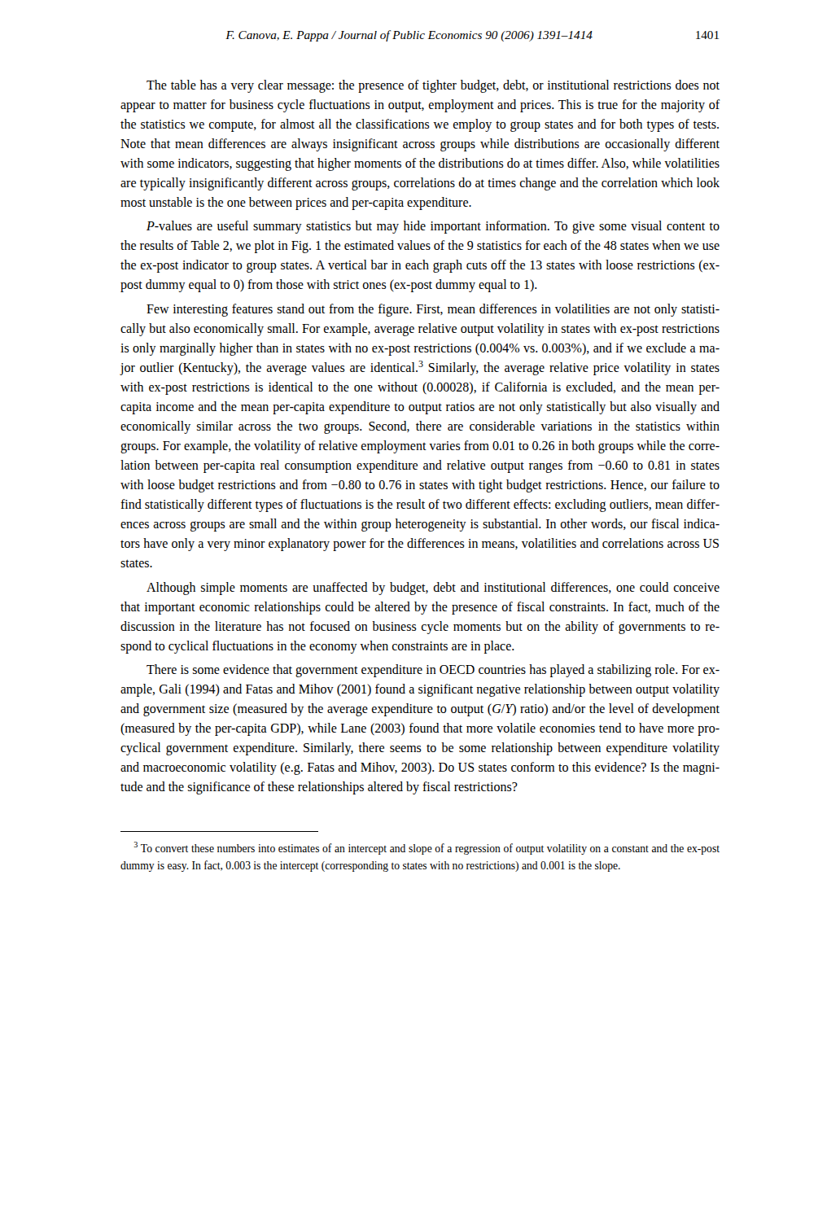F. Canova, E. Pappa / Journal of Public Economics 90 (2006) 1391–1414 1401
The table has a very clear message: the presence of tighter budget, debt, or institutional restrictions does not appear to matter for business cycle fluctuations in output, employment and prices. This is true for the majority of the statistics we compute, for almost all the classifications we employ to group states and for both types of tests. Note that mean differences are always insignificant across groups while distributions are occasionally different with some indicators, suggesting that higher moments of the distributions do at times differ. Also, while volatilities are typically insignificantly different across groups, correlations do at times change and the correlation which look most unstable is the one between prices and per-capita expenditure.
P-values are useful summary statistics but may hide important information. To give some visual content to the results of Table 2, we plot in Fig. 1 the estimated values of the 9 statistics for each of the 48 states when we use the ex-post indicator to group states. A vertical bar in each graph cuts off the 13 states with loose restrictions (ex-post dummy equal to 0) from those with strict ones (ex-post dummy equal to 1).
Few interesting features stand out from the figure. First, mean differences in volatilities are not only statistically but also economically small. For example, average relative output volatility in states with ex-post restrictions is only marginally higher than in states with no ex-post restrictions (0.004% vs. 0.003%), and if we exclude a major outlier (Kentucky), the average values are identical.3 Similarly, the average relative price volatility in states with ex-post restrictions is identical to the one without (0.00028), if California is excluded, and the mean per-capita income and the mean per-capita expenditure to output ratios are not only statistically but also visually and economically similar across the two groups. Second, there are considerable variations in the statistics within groups. For example, the volatility of relative employment varies from 0.01 to 0.26 in both groups while the correlation between per-capita real consumption expenditure and relative output ranges from −0.60 to 0.81 in states with loose budget restrictions and from −0.80 to 0.76 in states with tight budget restrictions. Hence, our failure to find statistically different types of fluctuations is the result of two different effects: excluding outliers, mean differences across groups are small and the within group heterogeneity is substantial. In other words, our fiscal indicators have only a very minor explanatory power for the differences in means, volatilities and correlations across US states.
Although simple moments are unaffected by budget, debt and institutional differences, one could conceive that important economic relationships could be altered by the presence of fiscal constraints. In fact, much of the discussion in the literature has not focused on business cycle moments but on the ability of governments to respond to cyclical fluctuations in the economy when constraints are in place.
There is some evidence that government expenditure in OECD countries has played a stabilizing role. For example, Gali (1994) and Fatas and Mihov (2001) found a significant negative relationship between output volatility and government size (measured by the average expenditure to output (G/Y) ratio) and/or the level of development (measured by the per-capita GDP), while Lane (2003) found that more volatile economies tend to have more procyclical government expenditure. Similarly, there seems to be some relationship between expenditure volatility and macroeconomic volatility (e.g. Fatas and Mihov, 2003). Do US states conform to this evidence? Is the magnitude and the significance of these relationships altered by fiscal restrictions?
3 To convert these numbers into estimates of an intercept and slope of a regression of output volatility on a constant and the ex-post dummy is easy. In fact, 0.003 is the intercept (corresponding to states with no restrictions) and 0.001 is the slope.